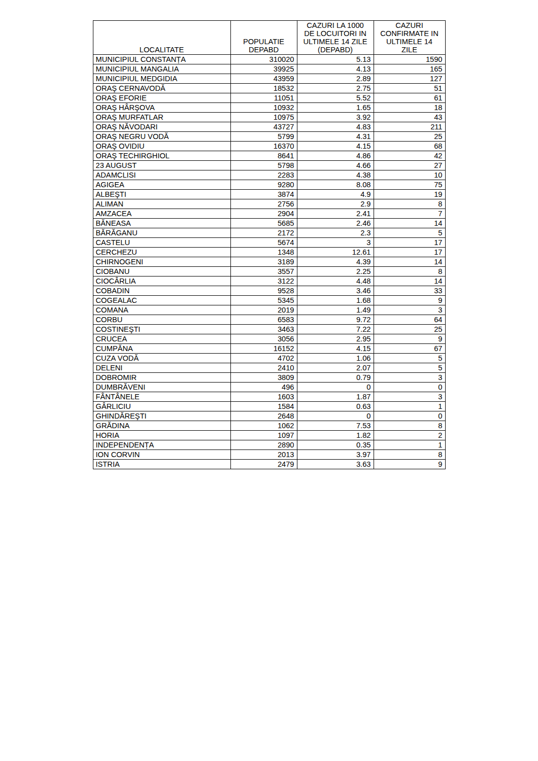| LOCALITATE | POPULATIE DEPABD | CAZURI LA 1000 DE LOCUITORI IN ULTIMELE 14 ZILE (DEPABD) | CAZURI CONFIRMATE IN ULTIMELE 14 ZILE |
| --- | --- | --- | --- |
| MUNICIPIUL CONSTANȚA | 310020 | 5.13 | 1590 |
| MUNICIPIUL MANGALIA | 39925 | 4.13 | 165 |
| MUNICIPIUL MEDGIDIA | 43959 | 2.89 | 127 |
| ORAŞ CERNAVODĂ | 18532 | 2.75 | 51 |
| ORAŞ EFORIE | 11051 | 5.52 | 61 |
| ORAŞ HÂRŞOVA | 10932 | 1.65 | 18 |
| ORAŞ MURFATLAR | 10975 | 3.92 | 43 |
| ORAŞ NĂVODARI | 43727 | 4.83 | 211 |
| ORAŞ NEGRU VODĂ | 5799 | 4.31 | 25 |
| ORAŞ OVIDIU | 16370 | 4.15 | 68 |
| ORAŞ TECHIRGHIOL | 8641 | 4.86 | 42 |
| 23 AUGUST | 5798 | 4.66 | 27 |
| ADAMCLISI | 2283 | 4.38 | 10 |
| AGIGEA | 9280 | 8.08 | 75 |
| ALBEŞTI | 3874 | 4.9 | 19 |
| ALIMAN | 2756 | 2.9 | 8 |
| AMZACEA | 2904 | 2.41 | 7 |
| BĂNEASA | 5685 | 2.46 | 14 |
| BĂRĂGANU | 2172 | 2.3 | 5 |
| CASTELU | 5674 | 3 | 17 |
| CERCHEZU | 1348 | 12.61 | 17 |
| CHIRNOGENI | 3189 | 4.39 | 14 |
| CIOBANU | 3557 | 2.25 | 8 |
| CIOCÂRLIA | 3122 | 4.48 | 14 |
| COBADIN | 9528 | 3.46 | 33 |
| COGEALAC | 5345 | 1.68 | 9 |
| COMANA | 2019 | 1.49 | 3 |
| CORBU | 6583 | 9.72 | 64 |
| COSTINEŞTI | 3463 | 7.22 | 25 |
| CRUCEA | 3056 | 2.95 | 9 |
| CUMPĂNA | 16152 | 4.15 | 67 |
| CUZA VODĂ | 4702 | 1.06 | 5 |
| DELENI | 2410 | 2.07 | 5 |
| DOBROMIR | 3809 | 0.79 | 3 |
| DUMBRĂVENI | 496 | 0 | 0 |
| FÂNTÂNELE | 1603 | 1.87 | 3 |
| GÂRLICIU | 1584 | 0.63 | 1 |
| GHINDĂREŞTI | 2648 | 0 | 0 |
| GRĂDINA | 1062 | 7.53 | 8 |
| HORIA | 1097 | 1.82 | 2 |
| INDEPENDENȚA | 2890 | 0.35 | 1 |
| ION CORVIN | 2013 | 3.97 | 8 |
| ISTRIA | 2479 | 3.63 | 9 |